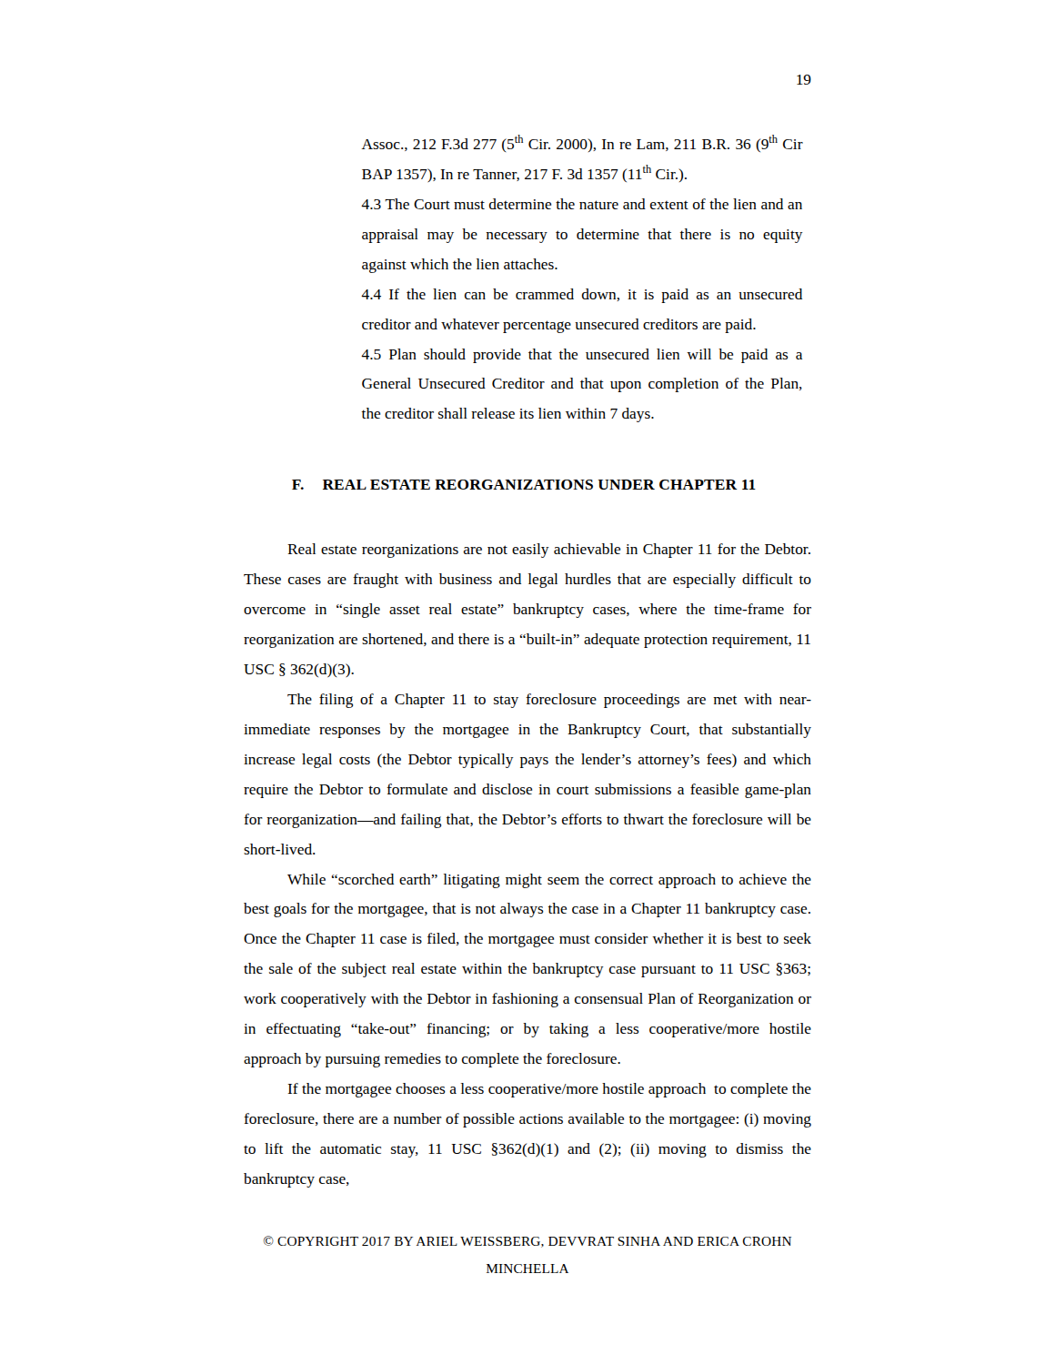19
Assoc., 212 F.3d 277 (5th Cir. 2000), In re Lam, 211 B.R. 36 (9th Cir BAP 1357), In re Tanner, 217 F. 3d 1357 (11th Cir.).
4.3 The Court must determine the nature and extent of the lien and an appraisal may be necessary to determine that there is no equity against which the lien attaches.
4.4 If the lien can be crammed down, it is paid as an unsecured creditor and whatever percentage unsecured creditors are paid.
4.5 Plan should provide that the unsecured lien will be paid as a General Unsecured Creditor and that upon completion of the Plan, the creditor shall release its lien within 7 days.
F. Real Estate Reorganizations Under Chapter 11
Real estate reorganizations are not easily achievable in Chapter 11 for the Debtor. These cases are fraught with business and legal hurdles that are especially difficult to overcome in “single asset real estate” bankruptcy cases, where the time-frame for reorganization are shortened, and there is a “built-in” adequate protection requirement, 11 USC § 362(d)(3).
The filing of a Chapter 11 to stay foreclosure proceedings are met with near-immediate responses by the mortgagee in the Bankruptcy Court, that substantially increase legal costs (the Debtor typically pays the lender’s attorney’s fees) and which require the Debtor to formulate and disclose in court submissions a feasible game-plan for reorganization—and failing that, the Debtor’s efforts to thwart the foreclosure will be short-lived.
While “scorched earth” litigating might seem the correct approach to achieve the best goals for the mortgagee, that is not always the case in a Chapter 11 bankruptcy case. Once the Chapter 11 case is filed, the mortgagee must consider whether it is best to seek the sale of the subject real estate within the bankruptcy case pursuant to 11 USC §363; work cooperatively with the Debtor in fashioning a consensual Plan of Reorganization or in effectuating “take-out” financing; or by taking a less cooperative/more hostile approach by pursuing remedies to complete the foreclosure.
If the mortgagee chooses a less cooperative/more hostile approach to complete the foreclosure, there are a number of possible actions available to the mortgagee: (i) moving to lift the automatic stay, 11 USC §362(d)(1) and (2); (ii) moving to dismiss the bankruptcy case,
© COPYRIGHT 2017 BY ARIEL WEISSBERG, DEVVRAT SINHA AND ERICA CROHN MINCHELLA